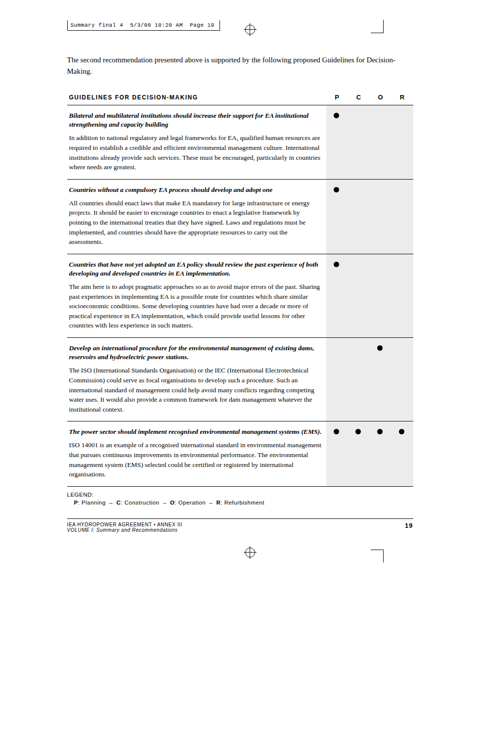Summary final 4 5/3/00 10:20 AM Page 19
The second recommendation presented above is supported by the following proposed Guidelines for Decision-Making.
| GUIDELINES FOR DECISION-MAKING | P | C | O | R |
| --- | --- | --- | --- | --- |
| Bilateral and multilateral institutions should increase their support for EA institutional strengthening and capacity building In addition to national regulatory and legal frameworks for EA, qualified human resources are required to establish a credible and efficient environmental management culture. International institutions already provide such services. These must be encouraged, particularly in countries where needs are greatest. | | | | |
| Countries without a compulsory EA process should develop and adopt one All countries should enact laws that make EA mandatory for large infrastructure or energy projects. It should be easier to encourage countries to enact a legislative framework by pointing to the international treaties that they have signed. Laws and regulations must be implemented, and countries should have the appropriate resources to carry out the assessments. | | | | |
| Countries that have not yet adopted an EA policy should review the past experience of both developing and developed countries in EA implementation. The aim here is to adopt pragmatic approaches so as to avoid major errors of the past. Sharing past experiences in implementing EA is a possible route for countries which share similar socioeconomic conditions. Some developing countries have had over a decade or more of practical experience in EA implementation, which could provide useful lessons for other countries with less experience in such matters. | | | | |
| Develop an international procedure for the environmental management of existing dams, reservoirs and hydroelectric power stations. The ISO (International Standards Organisation) or the IEC (International Electrotechnical Commission) could serve as focal organisations to develop such a procedure. Such an international standard of management could help avoid many conflicts regarding competing water uses. It would also provide a common framework for dam management whatever the institutional context. | | | | |
| The power sector should implement recognised environmental management systems (EMS). ISO 14001 is an example of a recognised international standard in environmental management that pursues continuous improvements in environmental performance. The environmental management system (EMS) selected could be certified or registered by international organisations. | | | | |
LEGEND: P: Planning – C: Construction – O: Operation – R: Refurbishment
IEA HYDROPOWER AGREEMENT • ANNEX III VOLUME I: Summary and Recommendations 19